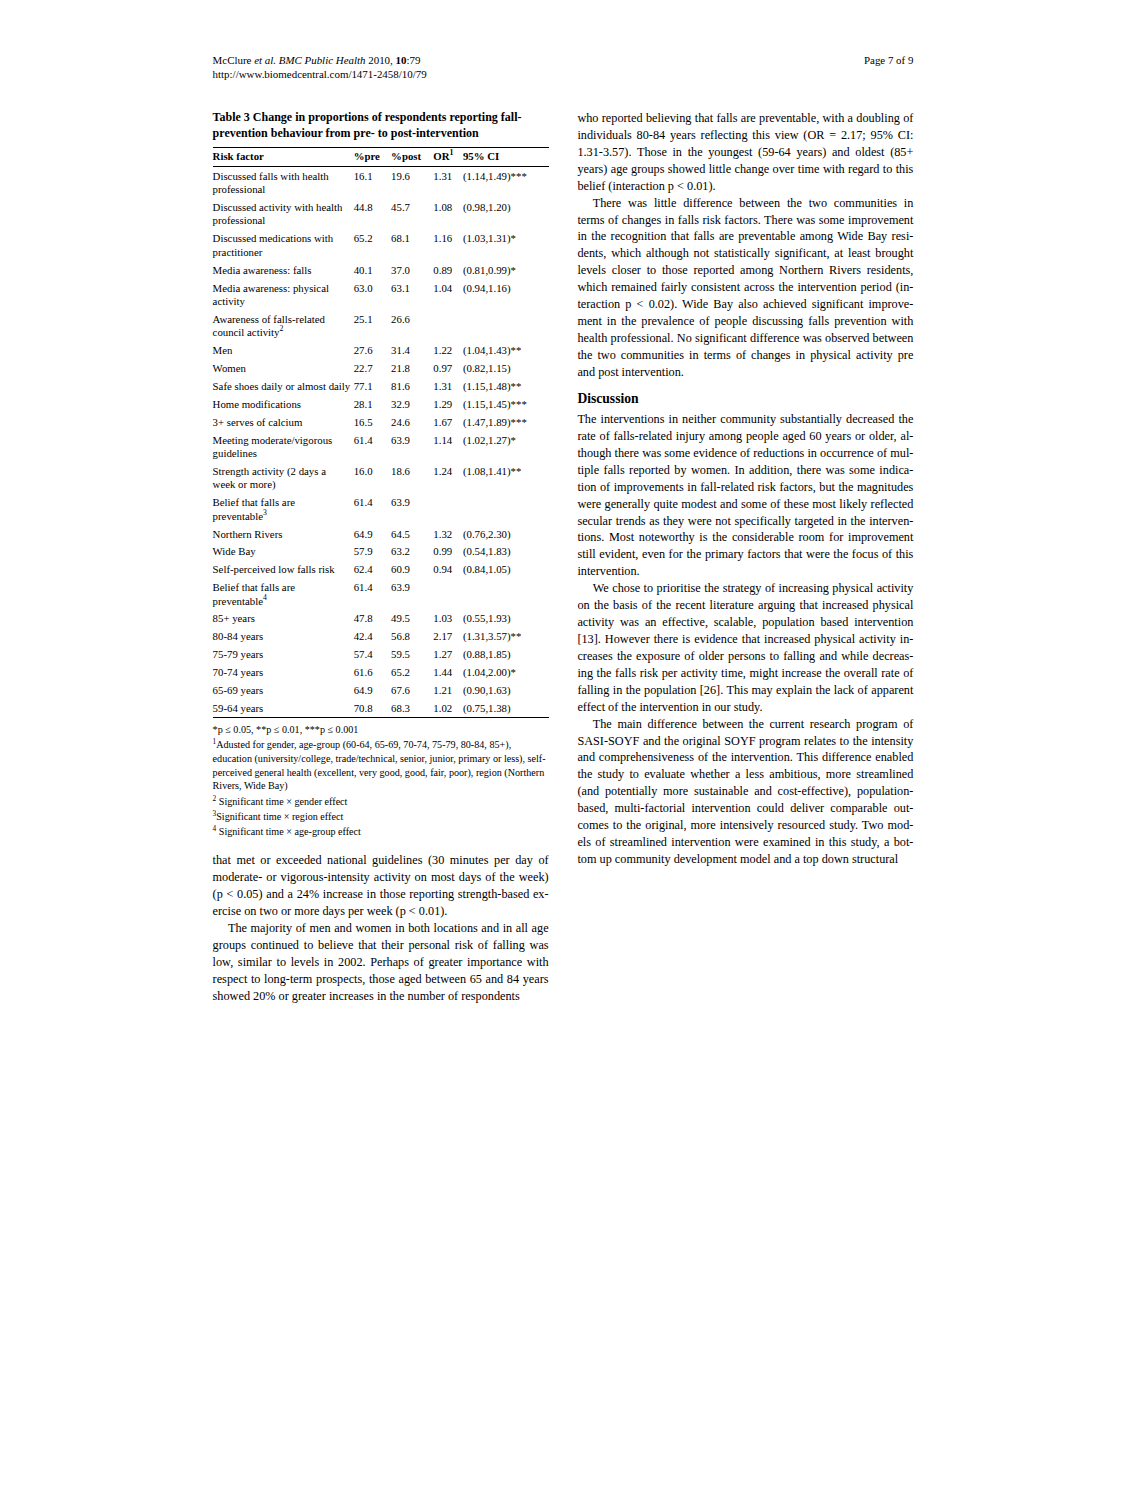McClure et al. BMC Public Health 2010, 10:79
http://www.biomedcentral.com/1471-2458/10/79
Page 7 of 9
Table 3 Change in proportions of respondents reporting fall-prevention behaviour from pre- to post-intervention
| Risk factor | %pre | %post | OR 1 | 95% CI |
| --- | --- | --- | --- | --- |
| Discussed falls with health professional | 16.1 | 19.6 | 1.31 | (1.14,1.49)*** |
| Discussed activity with health professional | 44.8 | 45.7 | 1.08 | (0.98,1.20) |
| Discussed medications with practitioner | 65.2 | 68.1 | 1.16 | (1.03,1.31)* |
| Media awareness: falls | 40.1 | 37.0 | 0.89 | (0.81,0.99)* |
| Media awareness: physical activity | 63.0 | 63.1 | 1.04 | (0.94,1.16) |
| Awareness of falls-related council activity 2 | 25.1 | 26.6 | | |
| Men | 27.6 | 31.4 | 1.22 | (1.04,1.43)** |
| Women | 22.7 | 21.8 | 0.97 | (0.82,1.15) |
| Safe shoes daily or almost daily | 77.1 | 81.6 | 1.31 | (1.15,1.48)** |
| Home modifications | 28.1 | 32.9 | 1.29 | (1.15,1.45)*** |
| 3+ serves of calcium | 16.5 | 24.6 | 1.67 | (1.47,1.89)*** |
| Meeting moderate/vigorous guidelines | 61.4 | 63.9 | 1.14 | (1.02,1.27)* |
| Strength activity (2 days a week or more) | 16.0 | 18.6 | 1.24 | (1.08,1.41)** |
| Belief that falls are preventable 3 | 61.4 | 63.9 | | |
| Northern Rivers | 64.9 | 64.5 | 1.32 | (0.76,2.30) |
| Wide Bay | 57.9 | 63.2 | 0.99 | (0.54,1.83) |
| Self-perceived low falls risk | 62.4 | 60.9 | 0.94 | (0.84,1.05) |
| Belief that falls are preventable 4 | 61.4 | 63.9 | | |
| 85+ years | 47.8 | 49.5 | 1.03 | (0.55,1.93) |
| 80-84 years | 42.4 | 56.8 | 2.17 | (1.31,3.57)** |
| 75-79 years | 57.4 | 59.5 | 1.27 | (0.88,1.85) |
| 70-74 years | 61.6 | 65.2 | 1.44 | (1.04,2.00)* |
| 65-69 years | 64.9 | 67.6 | 1.21 | (0.90,1.63) |
| 59-64 years | 70.8 | 68.3 | 1.02 | (0.75,1.38) |
*p ≤ 0.05, **p ≤ 0.01, ***p ≤ 0.001
1Adusted for gender, age-group (60-64, 65-69, 70-74, 75-79, 80-84, 85+), education (university/college, trade/technical, senior, junior, primary or less), self-perceived general health (excellent, very good, good, fair, poor), region (Northern Rivers, Wide Bay)
2 Significant time × gender effect
3Significant time × region effect
4 Significant time × age-group effect
that met or exceeded national guidelines (30 minutes per day of moderate- or vigorous-intensity activity on most days of the week) (p < 0.05) and a 24% increase in those reporting strength-based exercise on two or more days per week (p < 0.01).
The majority of men and women in both locations and in all age groups continued to believe that their personal risk of falling was low, similar to levels in 2002. Perhaps of greater importance with respect to long-term prospects, those aged between 65 and 84 years showed 20% or greater increases in the number of respondents
who reported believing that falls are preventable, with a doubling of individuals 80-84 years reflecting this view (OR = 2.17; 95% CI: 1.31-3.57). Those in the youngest (59-64 years) and oldest (85+ years) age groups showed little change over time with regard to this belief (interaction p < 0.01).
There was little difference between the two communities in terms of changes in falls risk factors. There was some improvement in the recognition that falls are preventable among Wide Bay residents, which although not statistically significant, at least brought levels closer to those reported among Northern Rivers residents, which remained fairly consistent across the intervention period (interaction p < 0.02). Wide Bay also achieved significant improvement in the prevalence of people discussing falls prevention with health professional. No significant difference was observed between the two communities in terms of changes in physical activity pre and post intervention.
Discussion
The interventions in neither community substantially decreased the rate of falls-related injury among people aged 60 years or older, although there was some evidence of reductions in occurrence of multiple falls reported by women. In addition, there was some indication of improvements in fall-related risk factors, but the magnitudes were generally quite modest and some of these most likely reflected secular trends as they were not specifically targeted in the interventions. Most noteworthy is the considerable room for improvement still evident, even for the primary factors that were the focus of this intervention.
We chose to prioritise the strategy of increasing physical activity on the basis of the recent literature arguing that increased physical activity was an effective, scalable, population based intervention [13]. However there is evidence that increased physical activity increases the exposure of older persons to falling and while decreasing the falls risk per activity time, might increase the overall rate of falling in the population [26]. This may explain the lack of apparent effect of the intervention in our study.
The main difference between the current research program of SASI-SOYF and the original SOYF program relates to the intensity and comprehensiveness of the intervention. This difference enabled the study to evaluate whether a less ambitious, more streamlined (and potentially more sustainable and cost-effective), population-based, multi-factorial intervention could deliver comparable outcomes to the original, more intensively resourced study. Two models of streamlined intervention were examined in this study, a bottom up community development model and a top down structural